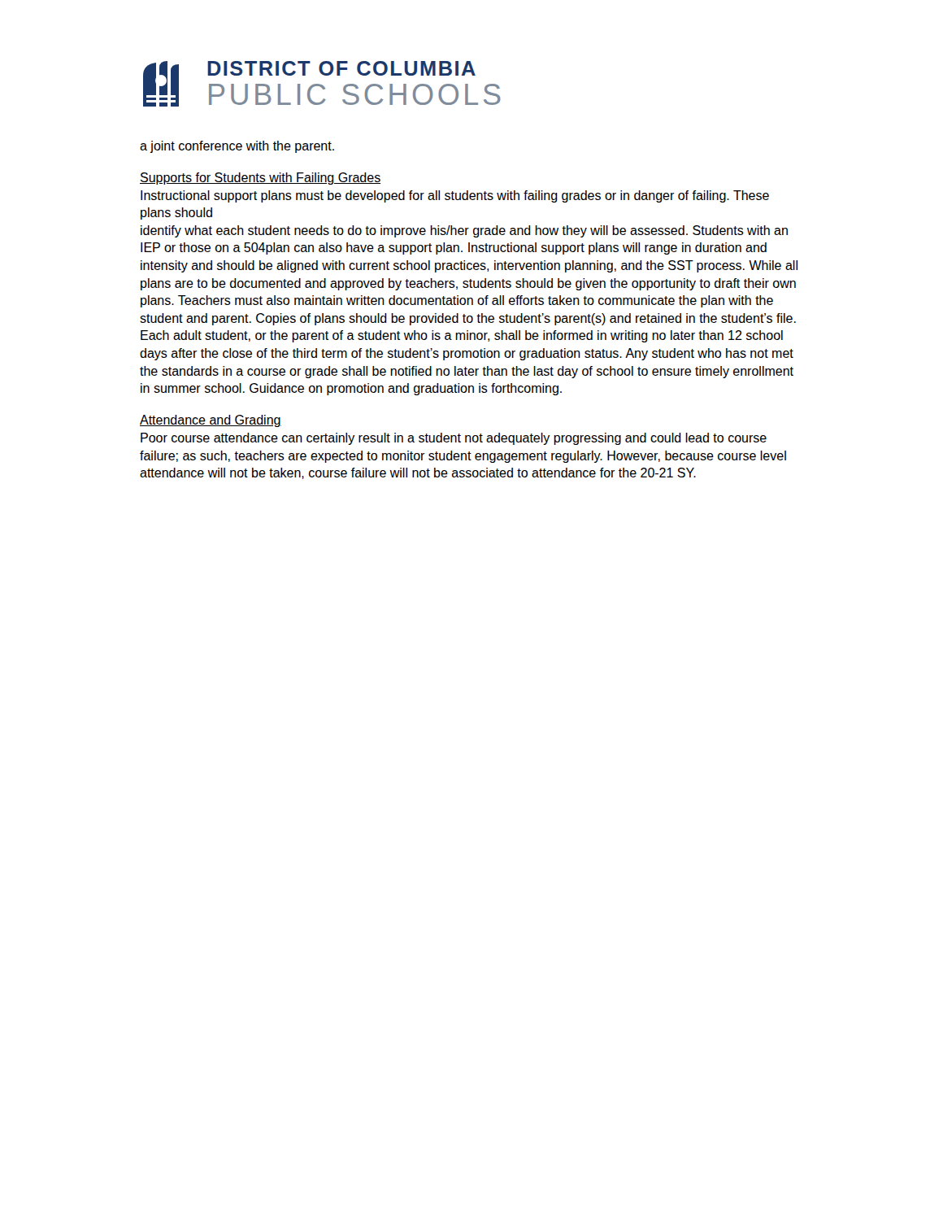DISTRICT OF COLUMBIA
PUBLIC SCHOOLS
a joint conference with the parent.
Supports for Students with Failing Grades
Instructional support plans must be developed for all students with failing grades or in danger of failing. These plans should
identify what each student needs to do to improve his/her grade and how they will be assessed. Students with an IEP or those on a 504plan can also have a support plan. Instructional support plans will range in duration and intensity and should be aligned with current school practices, intervention planning, and the SST process. While all plans are to be documented and approved by teachers, students should be given the opportunity to draft their own plans. Teachers must also maintain written documentation of all efforts taken to communicate the plan with the student and parent. Copies of plans should be provided to the student’s parent(s) and retained in the student’s file. Each adult student, or the parent of a student who is a minor, shall be informed in writing no later than 12 school days after the close of the third term of the student’s promotion or graduation status. Any student who has not met the standards in a course or grade shall be notified no later than the last day of school to ensure timely enrollment in summer school. Guidance on promotion and graduation is forthcoming.
Attendance and Grading
Poor course attendance can certainly result in a student not adequately progressing and could lead to course failure; as such, teachers are expected to monitor student engagement regularly. However, because course level attendance will not be taken, course failure will not be associated to attendance for the 20-21 SY.